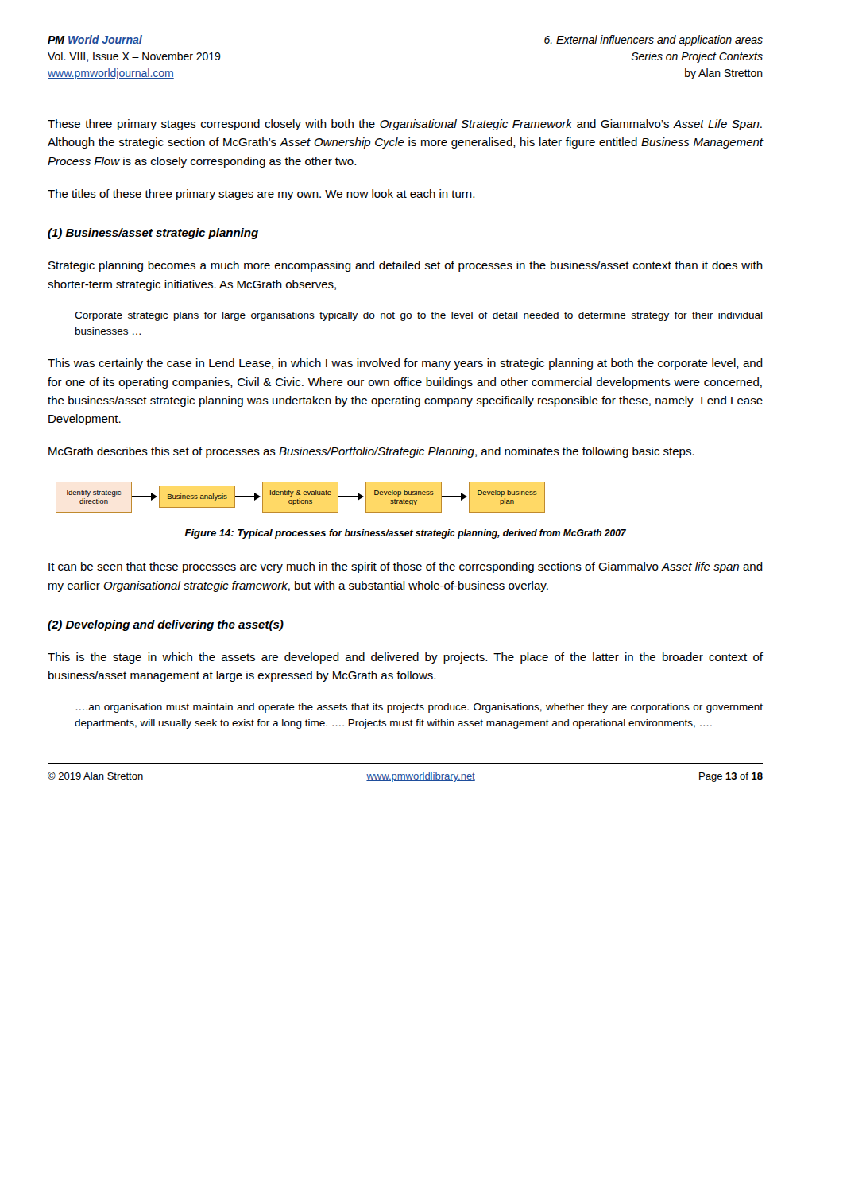PM World Journal
Vol. VIII, Issue X – November 2019
www.pmworldjournal.com
6. External influencers and application areas
Series on Project Contexts
by Alan Stretton
These three primary stages correspond closely with both the Organisational Strategic Framework and Giammalvo’s Asset Life Span. Although the strategic section of McGrath’s Asset Ownership Cycle is more generalised, his later figure entitled Business Management Process Flow is as closely corresponding as the other two.
The titles of these three primary stages are my own. We now look at each in turn.
(1) Business/asset strategic planning
Strategic planning becomes a much more encompassing and detailed set of processes in the business/asset context than it does with shorter-term strategic initiatives. As McGrath observes,
Corporate strategic plans for large organisations typically do not go to the level of detail needed to determine strategy for their individual businesses …
This was certainly the case in Lend Lease, in which I was involved for many years in strategic planning at both the corporate level, and for one of its operating companies, Civil & Civic. Where our own office buildings and other commercial developments were concerned, the business/asset strategic planning was undertaken by the operating company specifically responsible for these, namely Lend Lease Development.
McGrath describes this set of processes as Business/Portfolio/Strategic Planning, and nominates the following basic steps.
Identify strategic direction
Business analysis
Identify & evaluate options
Develop business strategy
Develop business plan
Figure 14: Typical processes for business/asset strategic planning, derived from McGrath 2007
It can be seen that these processes are very much in the spirit of those of the corresponding sections of Giammalvo Asset life span and my earlier Organisational strategic framework, but with a substantial whole-of-business overlay.
(2) Developing and delivering the asset(s)
This is the stage in which the assets are developed and delivered by projects. The place of the latter in the broader context of business/asset management at large is expressed by McGrath as follows.
….an organisation must maintain and operate the assets that its projects produce. Organisations, whether they are corporations or government departments, will usually seek to exist for a long time. …. Projects must fit within asset management and operational environments, ….
© 2019 Alan Stretton
www.pmworldlibrary.net
Page 13 of 18